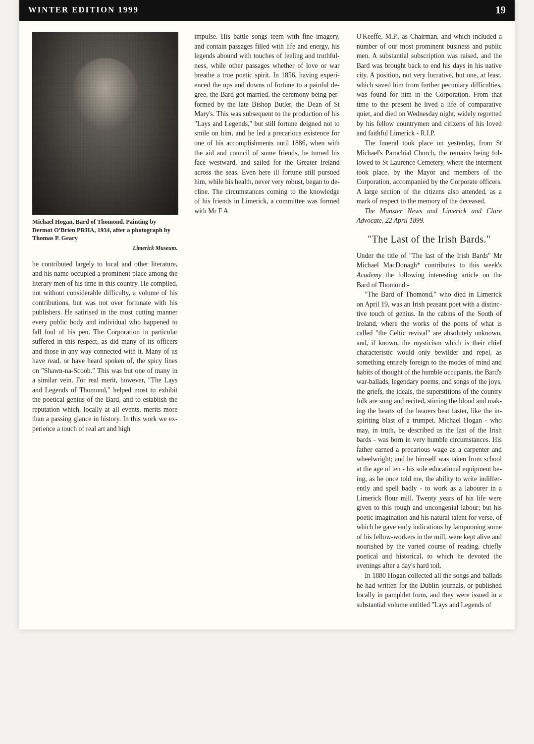Winter Edition 1999 19
Michael Hogan, Bard of Thomond. Painting by Dermot O'Brien PRHA, 1934, after a photograph by Thomas P. Geary Limerick Museum.
he contributed largely to local and other literature, and his name occupied a prominent place among the literary men of his time in this country. He compiled, not without considerable difficulty, a volume of his contributions, but was not over fortunate with his publishers. He satirised in the most cutting manner every public body and individual who happened to fall foul of his pen. The Corporation in particular suffered in this respect, as did many of its officers and those in any way connected with it. Many of us have read, or have heard spoken of, the spicy lines on "Shawn-na-Scoob." This was but one of many in a similar vein. For real merit, however, "The Lays and Legends of Thomond," helped most to exhibit the poetical genius of the Bard, and to establish the reputation which, locally at all events, merits more than a passing glance in history. In this work we experience a touch of real art and high
impulse. His battle songs teem with fine imagery, and contain passages filled with life and energy, his legends abound with touches of feeling and truthfulness, while other passages whether of love or war breathe a true poetic spirit. In 1856, having experienced the ups and downs of fortune to a painful degree, the Bard got married, the ceremony being performed by the late Bishop Butler, the Dean of St Mary's. This was subsequent to the production of his "Lays and Legends," but still fortune deigned not to smile on him, and he led a precarious existence for one of his accomplishments until 1886, when with the aid and council of some friends, he turned his face westward, and sailed for the Greater Ireland across the seas. Even here ill fortune still pursued him, while his health, never very robust, began to decline. The circumstances coming to the knowledge of his friends in Limerick, a committee was formed with Mr F A
O'Keeffe, M.P., as Chairman, and which included a number of our most prominent business and public men. A substantial subscription was raised, and the Bard was brought back to end his days in his native city. A position, not very lucrative, but one, at least, which saved him from further pecuniary difficulties, was found for him in the Corporation. From that time to the present he lived a life of comparative quiet, and died on Wednesday night, widely regretted by his fellow countrymen and citizens of his loved and faithful Limerick - R.I.P.
The funeral took place on yesterday, from St Michael's Parochial Church, the remains being followed to St Laurence Cemetery, where the interment took place, by the Mayor and members of the Corporation, accompanied by the Corporate officers. A large section of the citizens also attended, as a mark of respect to the memory of the deceased.
The Munster News and Limerick and Clare Advocate, 22 April 1899.
"The Last of the Irish Bards."
Under the title of "The last of the Irish Bards" Mr Michael MacDonagh* contributes to this week's Academy the following interesting article on the Bard of Thomond:-
"The Bard of Thomond," who died in Limerick on April 19, was an Irish peasant poet with a distinctive touch of genius. In the cabins of the South of Ireland, where the works of the poets of what is called "the Celtic revival" are absolutely unknown, and, if known, the mysticism which is their chief characteristic would only bewilder and repel, as something entirely foreign to the modes of mind and habits of thought of the humble occupants, the Bard's war-ballads, legendary poems, and songs of the joys, the griefs, the ideals, the superstitions of the country folk are sung and recited, stirring the blood and making the hearts of the hearers beat faster, like the inspiriting blast of a trumpet. Michael Hogan - who may, in truth, be described as the last of the Irish bards - was born in very humble circumstances. His father earned a precarious wage as a carpenter and wheelwright; and he himself was taken from school at the age of ten - his sole educational equipment being, as he once told me, the ability to write indifferently and spell badly - to work as a labourer in a Limerick flour mill. Twenty years of his life were given to this rough and uncongenial labour; but his poetic imagination and his natural talent for verse, of which he gave early indications by lampooning some of his fellow-workers in the mill, were kept alive and nourished by the varied course of reading, chiefly poetical and historical, to which he devoted the evenings after a day's hard toil.
In 1880 Hogan collected all the songs and ballads he had written for the Dublin journals, or published locally in pamphlet form, and they were issued in a substantial volume entitled "Lays and Legends of